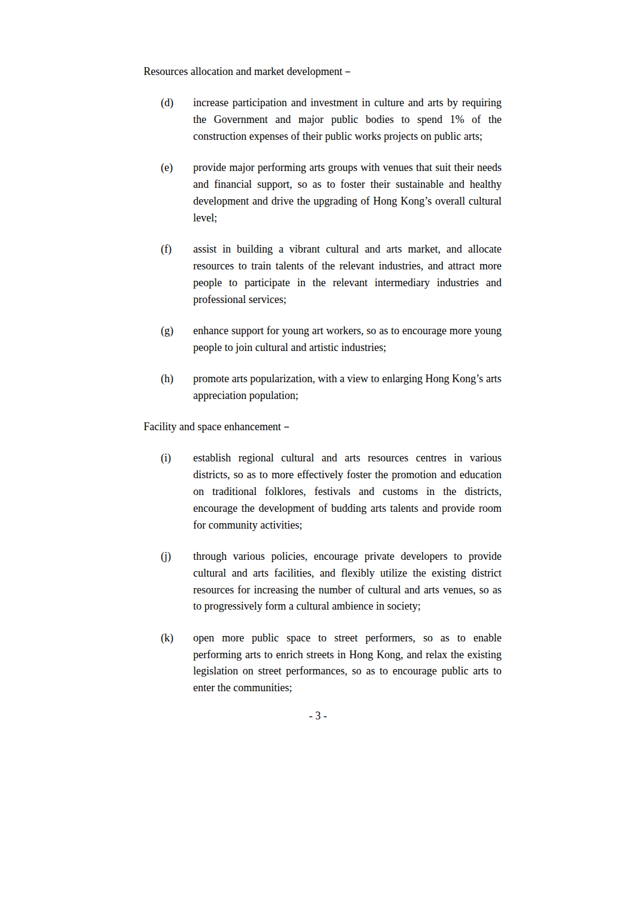Resources allocation and market development－
(d)
increase participation and investment in culture and arts by requiring the Government and major public bodies to spend 1% of the construction expenses of their public works projects on public arts;
(e)
provide major performing arts groups with venues that suit their needs and financial support, so as to foster their sustainable and healthy development and drive the upgrading of Hong Kong’s overall cultural level;
(f)
assist in building a vibrant cultural and arts market, and allocate resources to train talents of the relevant industries, and attract more people to participate in the relevant intermediary industries and professional services;
(g)
enhance support for young art workers, so as to encourage more young people to join cultural and artistic industries;
(h)
promote arts popularization, with a view to enlarging Hong Kong’s arts appreciation population;
Facility and space enhancement－
(i)
establish regional cultural and arts resources centres in various districts, so as to more effectively foster the promotion and education on traditional folklores, festivals and customs in the districts, encourage the development of budding arts talents and provide room for community activities;
(j)
through various policies, encourage private developers to provide cultural and arts facilities, and flexibly utilize the existing district resources for increasing the number of cultural and arts venues, so as to progressively form a cultural ambience in society;
(k)
open more public space to street performers, so as to enable performing arts to enrich streets in Hong Kong, and relax the existing legislation on street performances, so as to encourage public arts to enter the communities;
- 3 -